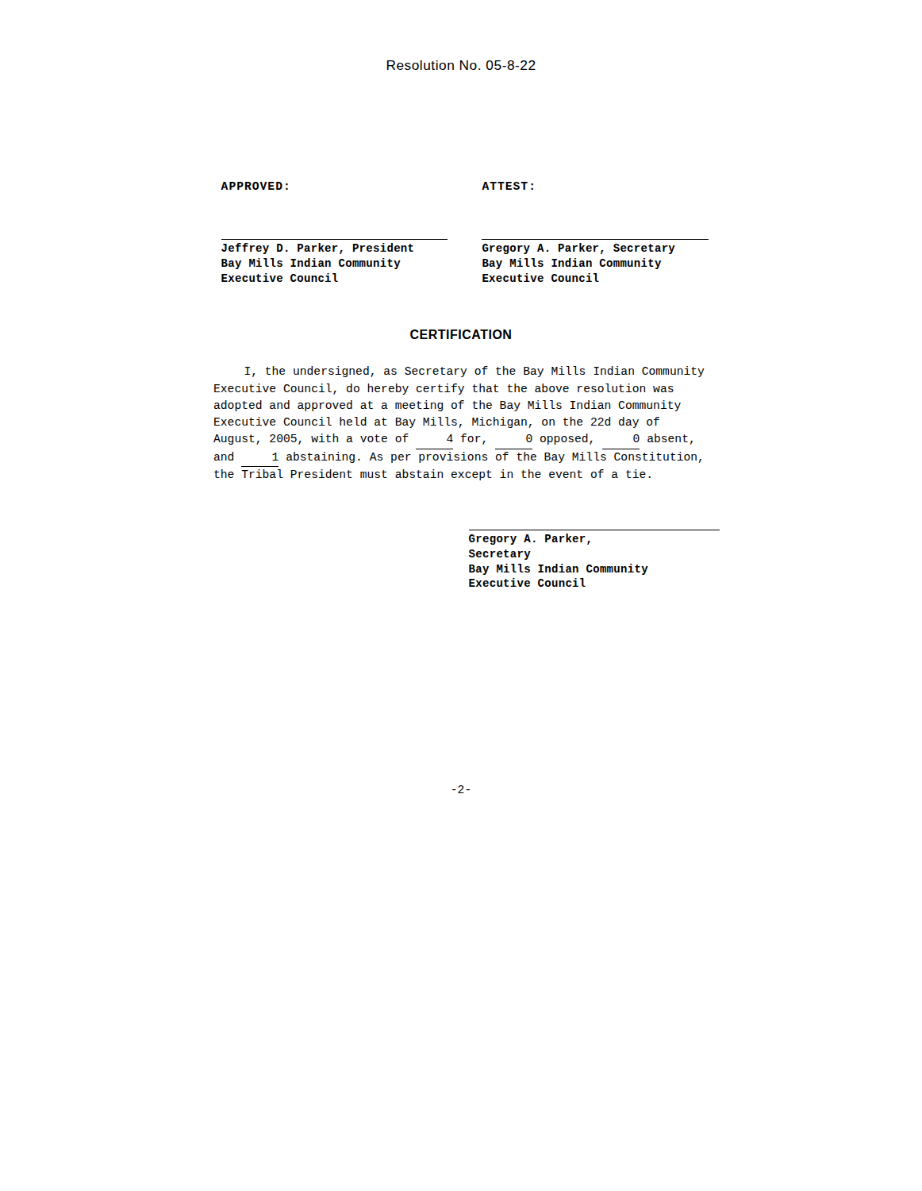Resolution No. 05-8-22
APPROVED:
Jeffrey D. Parker, President
Bay Mills Indian Community
Executive Council
ATTEST:
Gregory A. Parker, Secretary
Bay Mills Indian Community
Executive Council
CERTIFICATION
I, the undersigned, as Secretary of the Bay Mills Indian Community Executive Council, do hereby certify that the above resolution was adopted and approved at a meeting of the Bay Mills Indian Community Executive Council held at Bay Mills, Michigan, on the 22d day of August, 2005, with a vote of 4 for, 0 opposed, 0 absent, and 1 abstaining. As per provisions of the Bay Mills Constitution, the Tribal President must abstain except in the event of a tie.
Gregory A. Parker,
Secretary
Bay Mills Indian Community
Executive Council
-2-